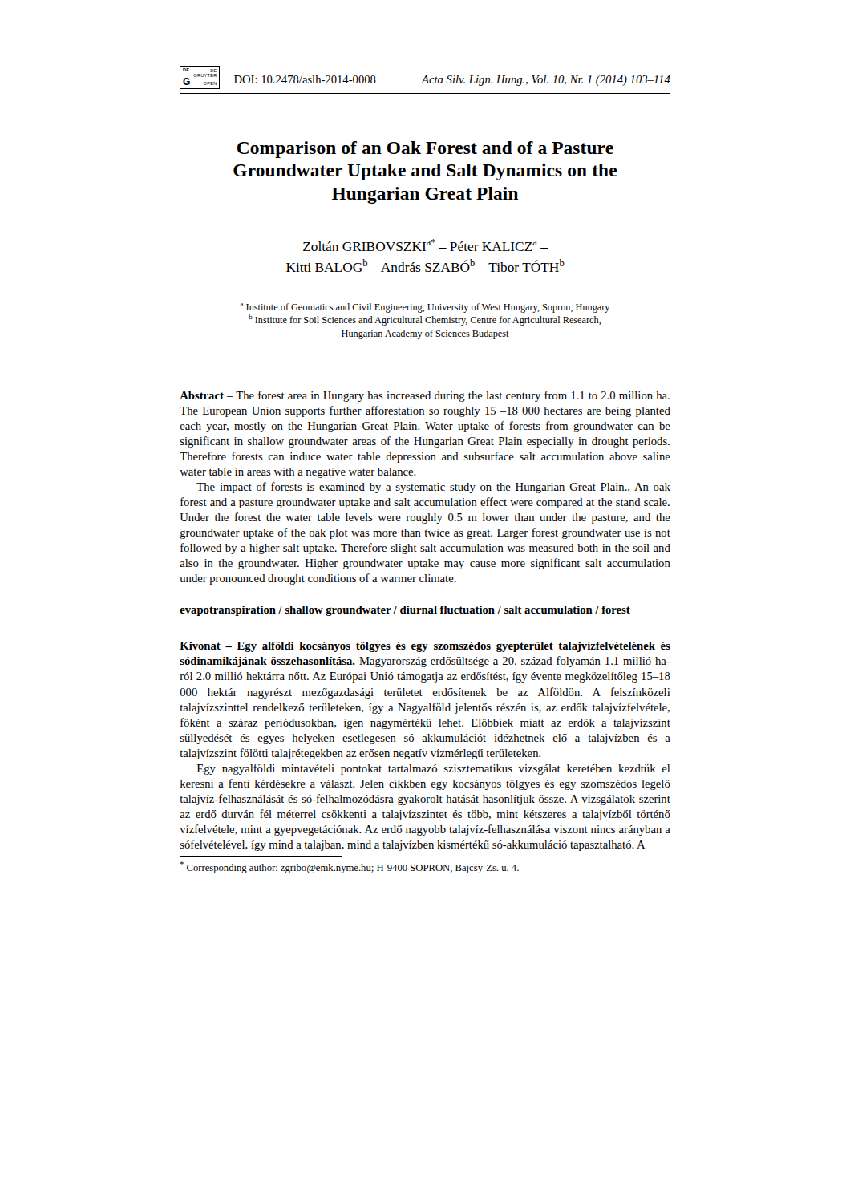DE DE GRUYTER
G OPEN
DOI: 10.2478/aslh-2014-0008 Acta Silv. Lign. Hung., Vol. 10, Nr. 1 (2014) 103–114
Comparison of an Oak Forest and of a Pasture
Groundwater Uptake and Salt Dynamics on the
Hungarian Great Plain
Zoltán GRIBOVSZKIa* – Péter KALICZa –
Kitti BALOGb – András SZABÓb – Tibor TÓTHb
a Institute of Geomatics and Civil Engineering, University of West Hungary, Sopron, Hungary
b Institute for Soil Sciences and Agricultural Chemistry, Centre for Agricultural Research,
Hungarian Academy of Sciences Budapest
Abstract – The forest area in Hungary has increased during the last century from 1.1 to 2.0 million ha. The European Union supports further afforestation so roughly 15 –18 000 hectares are being planted each year, mostly on the Hungarian Great Plain. Water uptake of forests from groundwater can be significant in shallow groundwater areas of the Hungarian Great Plain especially in drought periods. Therefore forests can induce water table depression and subsurface salt accumulation above saline water table in areas with a negative water balance.
The impact of forests is examined by a systematic study on the Hungarian Great Plain., An oak forest and a pasture groundwater uptake and salt accumulation effect were compared at the stand scale. Under the forest the water table levels were roughly 0.5 m lower than under the pasture, and the groundwater uptake of the oak plot was more than twice as great. Larger forest groundwater use is not followed by a higher salt uptake. Therefore slight salt accumulation was measured both in the soil and also in the groundwater. Higher groundwater uptake may cause more significant salt accumulation under pronounced drought conditions of a warmer climate.
evapotranspiration / shallow groundwater / diurnal fluctuation / salt accumulation / forest
Kivonat – Egy alföldi kocsányos tölgyes és egy szomszédos gyepterület talajvízfelvételének és sódinamikájának összehasonlítása. Magyarország erdősültsége a 20. század folyamán 1.1 millió ha-ról 2.0 millió hektárra nőtt. Az Európai Unió támogatja az erdősítést, így évente megközelítőleg 15–18 000 hektár nagyrészt mezőgazdasági területet erdősítenek be az Alföldön. A felszínközeli talajvízszinttel rendelkező területeken, így a Nagyalföld jelentős részén is, az erdők talajvízfelvétele, főként a száraz periódusokban, igen nagymértékű lehet. Előbbiek miatt az erdők a talajvízszint süllyedését és egyes helyeken esetlegesen só akkumulációt idézhetnek elő a talajvízben és a talajvízszint fölötti talajrétegekben az erősen negatív vízmérlegű területeken.
Egy nagyalföldi mintavételi pontokat tartalmazó szisztematikus vizsgálat keretében kezdtük el keresni a fenti kérdésekre a választ. Jelen cikkben egy kocsányos tölgyes és egy szomszédos legelő talajvíz-felhasználását és só-felhalmozódásra gyakorolt hatását hasonlítjuk össze. A vizsgálatok szerint az erdő durván fél méterrel csökkenti a talajvízszintet és több, mint kétszeres a talajvízből történő vízfelvétele, mint a gyepvegetációnak. Az erdő nagyobb talajvíz-felhasználása viszont nincs arányban a sófelvételével, így mind a talajban, mind a talajvízben kismértékű só-akkumuláció tapasztalható. A
* Corresponding author: zgribo@emk.nyme.hu; H-9400 SOPRON, Bajcsy-Zs. u. 4.